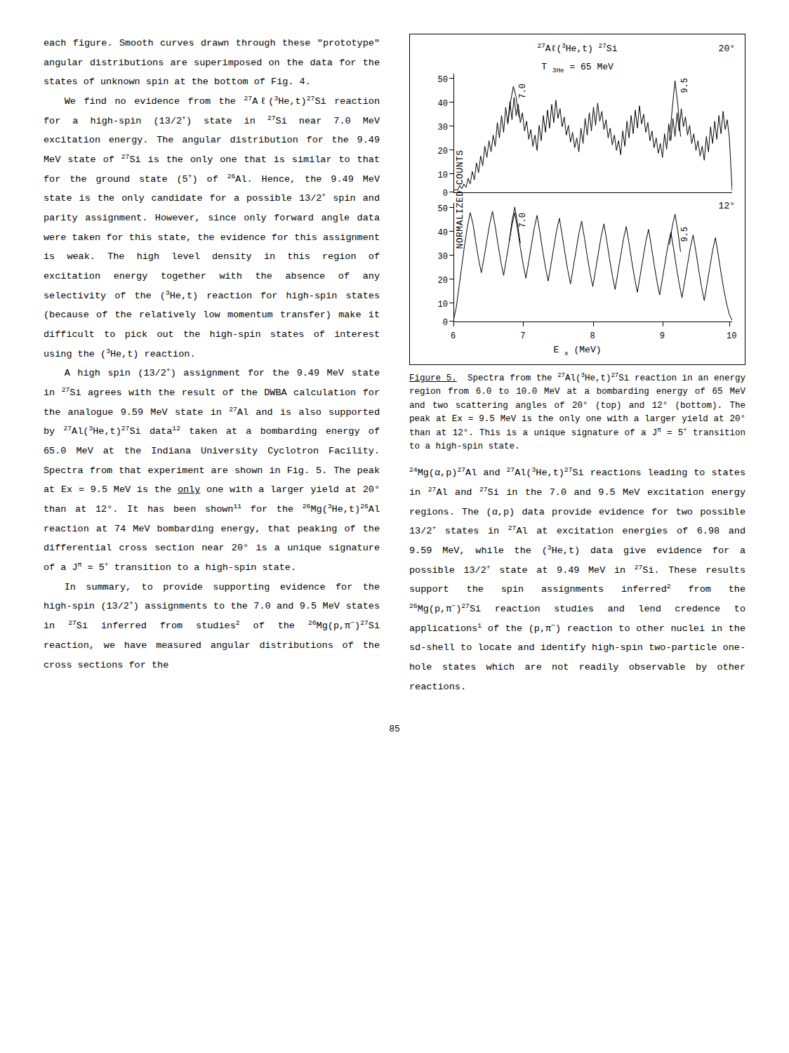each figure. Smooth curves drawn through these "prototype" angular distributions are superimposed on the data for the states of unknown spin at the bottom of Fig. 4.
We find no evidence from the 27Aℓ(3He,t)27Si reaction for a high-spin (13/2+) state in 27Si near 7.0 MeV excitation energy. The angular distribution for the 9.49 MeV state of 27Si is the only one that is similar to that for the ground state (5+) of 26Al. Hence, the 9.49 MeV state is the only candidate for a possible 13/2+ spin and parity assignment. However, since only forward angle data were taken for this state, the evidence for this assignment is weak. The high level density in this region of excitation energy together with the absence of any selectivity of the (3He,t) reaction for high-spin states (because of the relatively low momentum transfer) make it difficult to pick out the high-spin states of interest using the (3He,t) reaction.
A high spin (13/2+) assignment for the 9.49 MeV state in 27Si agrees with the result of the DWBA calculation for the analogue 9.59 MeV state in 27Al and is also supported by 27Al(3He,t)27Si data12 taken at a bombarding energy of 65.0 MeV at the Indiana University Cyclotron Facility. Spectra from that experiment are shown in Fig. 5. The peak at Ex = 9.5 MeV is the only one with a larger yield at 20° than at 12°. It has been shown11 for the 26Mg(3He,t)26Al reaction at 74 MeV bombarding energy, that peaking of the differential cross section near 20° is a unique signature of a Jπ = 5+ transition to a high-spin state.
In summary, to provide supporting evidence for the high-spin (13/2+) assignments to the 7.0 and 9.5 MeV states in 27Si inferred from studies2 of the 26Mg(p,π−)27Si reaction, we have measured angular distributions of the cross sections for the
27Aℓ(3He,t) 27Si
20°
T 3He = 65 MeV
12°
NORMALIZED COUNTS
E x (MeV)
50
40
30
20
10
0
7.0
9.5
50
40
30
20
10
0
6
7
8
9
10
7.0
9.5
Figure 5. Spectra from the 27Al(3He,t)27Si reaction in an energy region from 6.0 to 10.0 MeV at a bombarding energy of 65 MeV and two scattering angles of 20° (top) and 12° (bottom). The peak at Ex = 9.5 MeV is the only one with a larger yield at 20° than at 12°. This is a unique signature of a Jπ = 5+ transition to a high-spin state.
24Mg(α,p)27Al and 27Al(3He,t)27Si reactions leading to states in 27Al and 27Si in the 7.0 and 9.5 MeV excitation energy regions. The (α,p) data provide evidence for two possible 13/2+ states in 27Al at excitation energies of 6.98 and 9.59 MeV, while the (3He,t) data give evidence for a possible 13/2+ state at 9.49 MeV in 27Si. These results support the spin assignments inferred2 from the 26Mg(p,π−)27Si reaction studies and lend credence to applications1 of the (p,π−) reaction to other nuclei in the sd-shell to locate and identify high-spin two-particle one-hole states which are not readily observable by other reactions.
85